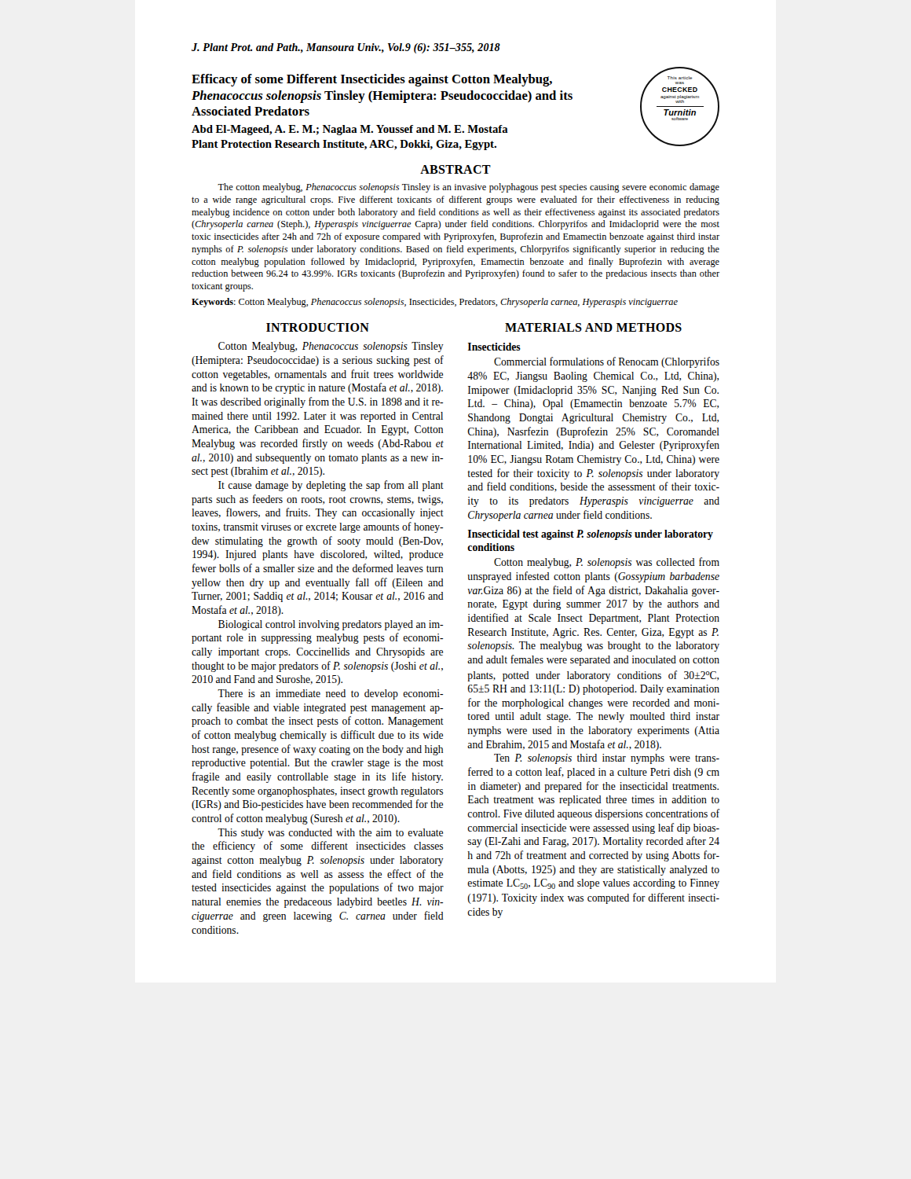J. Plant Prot. and Path., Mansoura Univ., Vol.9 (6): 351–355, 2018
This article
was
CHECKED
against plagiarism
with
Turnitin
software
Efficacy of some Different Insecticides against Cotton Mealybug, Phenacoccus solenopsis Tinsley (Hemiptera: Pseudococcidae) and its Associated Predators
Abd El-Mageed, A. E. M.; Naglaa M. Youssef and M. E. Mostafa
Plant Protection Research Institute, ARC, Dokki, Giza, Egypt.
ABSTRACT
The cotton mealybug, Phenacoccus solenopsis Tinsley is an invasive polyphagous pest species causing severe economic damage to a wide range agricultural crops. Five different toxicants of different groups were evaluated for their effectiveness in reducing mealybug incidence on cotton under both laboratory and field conditions as well as their effectiveness against its associated predators (Chrysoperla carnea (Steph.), Hyperaspis vinciguerrae Capra) under field conditions. Chlorpyrifos and Imidacloprid were the most toxic insecticides after 24h and 72h of exposure compared with Pyriproxyfen, Buprofezin and Emamectin benzoate against third instar nymphs of P. solenopsis under laboratory conditions. Based on field experiments, Chlorpyrifos significantly superior in reducing the cotton mealybug population followed by Imidacloprid, Pyriproxyfen, Emamectin benzoate and finally Buprofezin with average reduction between 96.24 to 43.99%. IGRs toxicants (Buprofezin and Pyriproxyfen) found to safer to the predacious insects than other toxicant groups.
Keywords: Cotton Mealybug, Phenacoccus solenopsis, Insecticides, Predators, Chrysoperla carnea, Hyperaspis vinciguerrae
INTRODUCTION
Cotton Mealybug, Phenacoccus solenopsis Tinsley (Hemiptera: Pseudococcidae) is a serious sucking pest of cotton vegetables, ornamentals and fruit trees worldwide and is known to be cryptic in nature (Mostafa et al., 2018). It was described originally from the U.S. in 1898 and it remained there until 1992. Later it was reported in Central America, the Caribbean and Ecuador. In Egypt, Cotton Mealybug was recorded firstly on weeds (Abd-Rabou et al., 2010) and subsequently on tomato plants as a new insect pest (Ibrahim et al., 2015).
It cause damage by depleting the sap from all plant parts such as feeders on roots, root crowns, stems, twigs, leaves, flowers, and fruits. They can occasionally inject toxins, transmit viruses or excrete large amounts of honeydew stimulating the growth of sooty mould (Ben-Dov, 1994). Injured plants have discolored, wilted, produce fewer bolls of a smaller size and the deformed leaves turn yellow then dry up and eventually fall off (Eileen and Turner, 2001; Saddiq et al., 2014; Kousar et al., 2016 and Mostafa et al., 2018).
Biological control involving predators played an important role in suppressing mealybug pests of economically important crops. Coccinellids and Chrysopids are thought to be major predators of P. solenopsis (Joshi et al., 2010 and Fand and Suroshe, 2015).
There is an immediate need to develop economically feasible and viable integrated pest management approach to combat the insect pests of cotton. Management of cotton mealybug chemically is difficult due to its wide host range, presence of waxy coating on the body and high reproductive potential. But the crawler stage is the most fragile and easily controllable stage in its life history. Recently some organophosphates, insect growth regulators (IGRs) and Bio-pesticides have been recommended for the control of cotton mealybug (Suresh et al., 2010).
This study was conducted with the aim to evaluate the efficiency of some different insecticides classes against cotton mealybug P. solenopsis under laboratory and field conditions as well as assess the effect of the tested insecticides against the populations of two major natural enemies the predaceous ladybird beetles H. vinciguerrae and green lacewing C. carnea under field conditions.
MATERIALS AND METHODS
Insecticides
Commercial formulations of Renocam (Chlorpyrifos 48% EC, Jiangsu Baoling Chemical Co., Ltd, China), Imipower (Imidacloprid 35% SC, Nanjing Red Sun Co. Ltd. – China), Opal (Emamectin benzoate 5.7% EC, Shandong Dongtai Agricultural Chemistry Co., Ltd, China), Nasrfezin (Buprofezin 25% SC, Coromandel International Limited, India) and Gelester (Pyriproxyfen 10% EC, Jiangsu Rotam Chemistry Co., Ltd, China) were tested for their toxicity to P. solenopsis under laboratory and field conditions, beside the assessment of their toxicity to its predators Hyperaspis vinciguerrae and Chrysoperla carnea under field conditions.
Insecticidal test against P. solenopsis under laboratory conditions
Cotton mealybug, P. solenopsis was collected from unsprayed infested cotton plants (Gossypium barbadense var. Giza 86) at the field of Aga district, Dakahalia governorate, Egypt during summer 2017 by the authors and identified at Scale Insect Department, Plant Protection Research Institute, Agric. Res. Center, Giza, Egypt as P. solenopsis. The mealybug was brought to the laboratory and adult females were separated and inoculated on cotton plants, potted under laboratory conditions of 30±2oC, 65±5 RH and 13:11(L: D) photoperiod. Daily examination for the morphological changes were recorded and monitored until adult stage. The newly moulted third instar nymphs were used in the laboratory experiments (Attia and Ebrahim, 2015 and Mostafa et al., 2018).
Ten P. solenopsis third instar nymphs were transferred to a cotton leaf, placed in a culture Petri dish (9 cm in diameter) and prepared for the insecticidal treatments. Each treatment was replicated three times in addition to control. Five diluted aqueous dispersions concentrations of commercial insecticide were assessed using leaf dip bioassay (El-Zahi and Farag, 2017). Mortality recorded after 24 h and 72h of treatment and corrected by using Abotts formula (Abotts, 1925) and they are statistically analyzed to estimate LC50, LC90 and slope values according to Finney (1971). Toxicity index was computed for different insecticides by